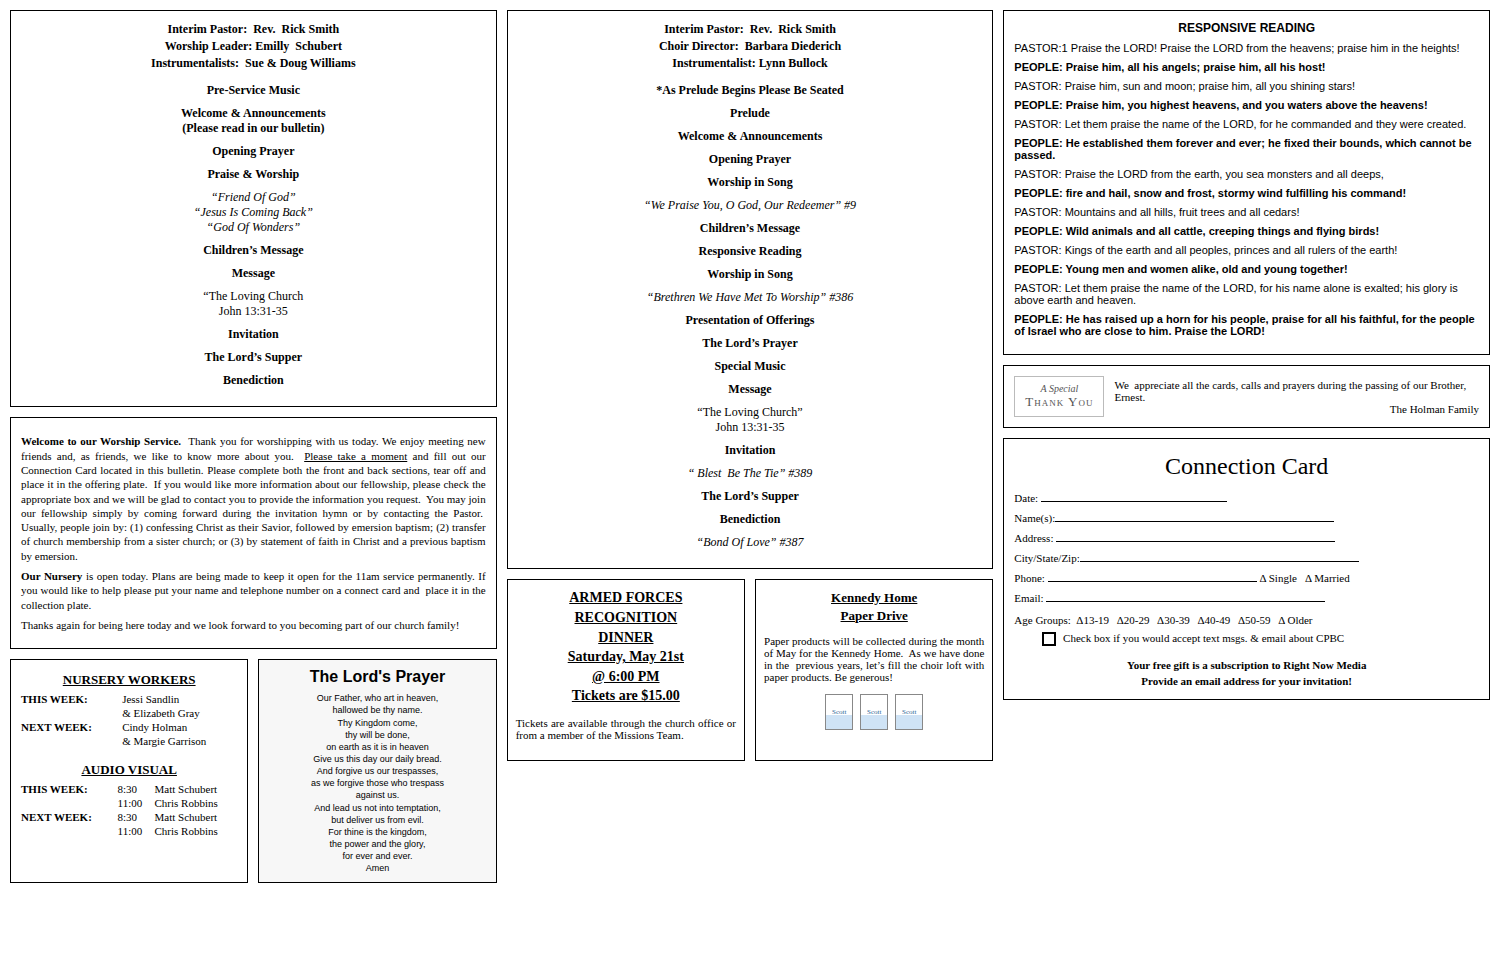Interim Pastor: Rev. Rick Smith
Worship Leader: Emilly Schubert
Instrumentalists: Sue & Doug Williams
Pre-Service Music
Welcome & Announcements
(Please read in our bulletin)
Opening Prayer
Praise & Worship
“Friend Of God”
“Jesus Is Coming Back”
“God Of Wonders”
Children’s Message
Message
“The Loving Church
John 13:31-35
Invitation
The Lord’s Supper
Benediction
Welcome to our Worship Service. Thank you for worshipping with us today. We enjoy meeting new friends and, as friends, we like to know more about you. Please take a moment and fill out our Connection Card located in this bulletin. Please complete both the front and back sections, tear off and place it in the offering plate. If you would like more information about our fellowship, please check the appropriate box and we will be glad to contact you to provide the information you request. You may join our fellowship simply by coming forward during the invitation hymn or by contacting the Pastor. Usually, people join by: (1) confessing Christ as their Savior, followed by emersion baptism; (2) transfer of church membership from a sister church; or (3) by statement of faith in Christ and a previous baptism by emersion.
Our Nursery is open today. Plans are being made to keep it open for the 11am service permanently. If you would like to help please put your name and telephone number on a connect card and place it in the collection plate.
Thanks again for being here today and we look forward to you becoming part of our church family!
NURSERY WORKERS
| THIS WEEK: | Jessi Sandlin |
| | & Elizabeth Gray |
| NEXT WEEK: | Cindy Holman |
| | & Margie Garrison |
AUDIO VISUAL
| THIS WEEK: | 8:30 | Matt Schubert |
| | 11:00 | Chris Robbins |
| NEXT WEEK: | 8:30 | Matt Schubert |
| | 11:00 | Chris Robbins |
The Lord's Prayer
Our Father, who art in heaven,
hallowed be thy name.
Thy Kingdom come,
thy will be done,
on earth as it is in heaven
Give us this day our daily bread.
And forgive us our trespasses,
as we forgive those who trespass
against us.
And lead us not into temptation,
but deliver us from evil.
For thine is the kingdom,
the power and the glory,
for ever and ever.
Amen
Interim Pastor: Rev. Rick Smith
Choir Director: Barbara Diederich
Instrumentalist: Lynn Bullock
*As Prelude Begins Please Be Seated
Prelude
Welcome & Announcements
Opening Prayer
Worship in Song
“We Praise You, O God, Our Redeemer” #9
Children’s Message
Responsive Reading
Worship in Song
“Brethren We Have Met To Worship” #386
Presentation of Offerings
The Lord’s Prayer
Special Music
Message
“The Loving Church”
John 13:31-35
Invitation
“ Blest Be The Tie” #389
The Lord’s Supper
Benediction
“Bond Of Love” #387
ARMED FORCES
RECOGNITION
DINNER
Saturday, May 21st
@ 6:00 PM
Tickets are $15.00
Tickets are available through the church office or from a member of the Missions Team.
Kennedy Home
Paper Drive
Paper products will be collected during the month of May for the Kennedy Home. As we have done in the previous years, let’s fill the choir loft with paper products. Be generous!
Scott Scott Scott
RESPONSIVE READING
PASTOR:1 Praise the LORD! Praise the LORD from the heavens; praise him in the heights!
PEOPLE: Praise him, all his angels; praise him, all his host!
PASTOR: Praise him, sun and moon; praise him, all you shining stars!
PEOPLE: Praise him, you highest heavens, and you waters above the heavens!
PASTOR: Let them praise the name of the LORD, for he commanded and they were created.
PEOPLE: He established them forever and ever; he fixed their bounds, which cannot be passed.
PASTOR: Praise the LORD from the earth, you sea monsters and all deeps,
PEOPLE: fire and hail, snow and frost, stormy wind fulfilling his command!
PASTOR: Mountains and all hills, fruit trees and all cedars!
PEOPLE: Wild animals and all cattle, creeping things and flying birds!
PASTOR: Kings of the earth and all peoples, princes and all rulers of the earth!
PEOPLE: Young men and women alike, old and young together!
PASTOR: Let them praise the name of the LORD, for his name alone is exalted; his glory is above earth and heaven.
PEOPLE: He has raised up a horn for his people, praise for all his faithful, for the people of Israel who are close to him. Praise the LORD!
A Special
Thank You
We appreciate all the cards, calls and prayers during the passing of our Brother, Ernest. The Holman Family
Connection Card
Date:
Name(s):
Address:
City/State/Zip:
Phone: Δ Single Δ Married
Email:
Age Groups: Δ13-19 Δ20-29 Δ30-39 Δ40-49 Δ50-59 Δ Older
Check box if you would accept text msgs. & email about CPBC
Your free gift is a subscription to Right Now Media
Provide an email address for your invitation!